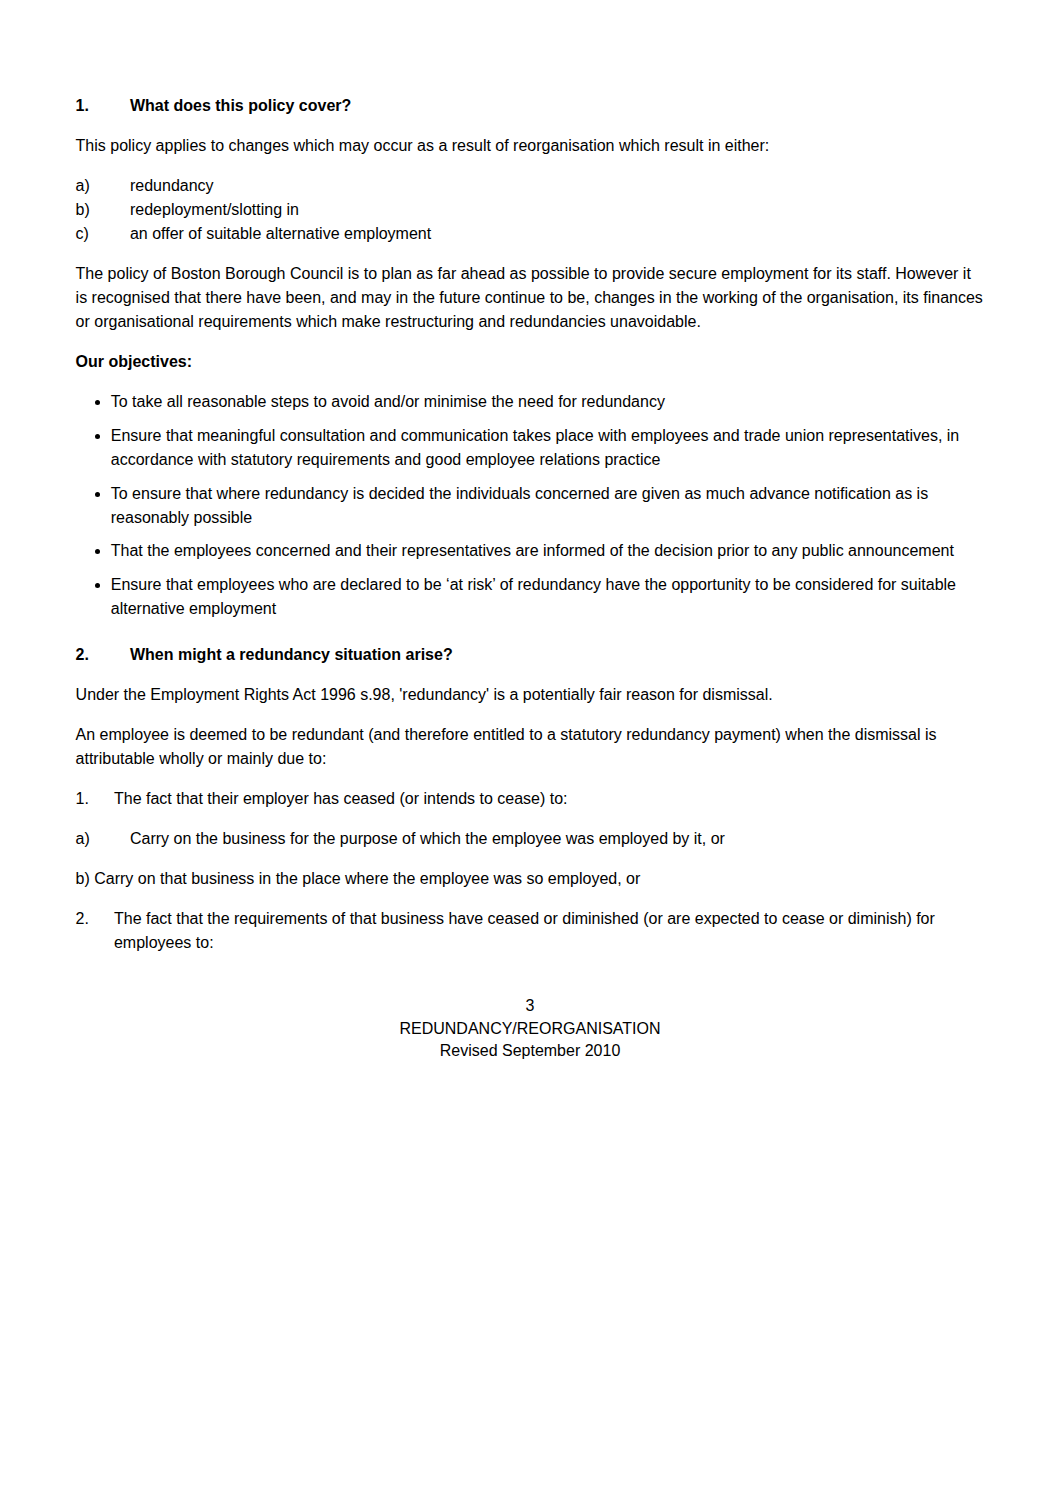1. What does this policy cover?
This policy applies to changes which may occur as a result of reorganisation which result in either:
a) redundancy
b) redeployment/slotting in
c) an offer of suitable alternative employment
The policy of Boston Borough Council is to plan as far ahead as possible to provide secure employment for its staff. However it is recognised that there have been, and may in the future continue to be, changes in the working of the organisation, its finances or organisational requirements which make restructuring and redundancies unavoidable.
Our objectives:
To take all reasonable steps to avoid and/or minimise the need for redundancy
Ensure that meaningful consultation and communication takes place with employees and trade union representatives, in accordance with statutory requirements and good employee relations practice
To ensure that where redundancy is decided the individuals concerned are given as much advance notification as is reasonably possible
That the employees concerned and their representatives are informed of the decision prior to any public announcement
Ensure that employees who are declared to be ‘at risk’ of redundancy have the opportunity to be considered for suitable alternative employment
2. When might a redundancy situation arise?
Under the Employment Rights Act 1996 s.98, 'redundancy' is a potentially fair reason for dismissal.
An employee is deemed to be redundant (and therefore entitled to a statutory redundancy payment) when the dismissal is attributable wholly or mainly due to:
1. The fact that their employer has ceased (or intends to cease) to:
a) Carry on the business for the purpose of which the employee was employed by it, or
b) Carry on that business in the place where the employee was so employed, or
2. The fact that the requirements of that business have ceased or diminished (or are expected to cease or diminish) for employees to:
3
REDUNDANCY/REORGANISATION
Revised September 2010